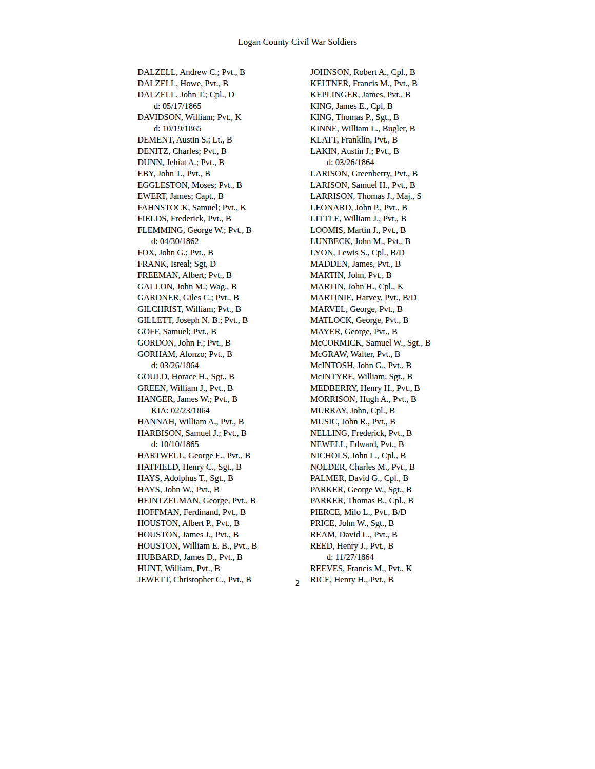Logan County Civil War Soldiers
DALZELL, Andrew C.; Pvt., B
DALZELL, Howe, Pvt., B
DALZELL, John T.; Cpl., D d: 05/17/1865
DAVIDSON, William; Pvt., K d: 10/19/1865
DEMENT, Austin S.; Lt., B
DENITZ, Charles; Pvt., B
DUNN, Jehiat A.; Pvt., B
EBY, John T., Pvt., B
EGGLESTON, Moses; Pvt., B
EWERT, James; Capt., B
FAHNSTOCK, Samuel; Pvt., K
FIELDS, Frederick, Pvt., B
FLEMMING, George W.; Pvt., B d: 04/30/1862
FOX, John G.; Pvt., B
FRANK, Isreal; Sgt, D
FREEMAN, Albert; Pvt., B
GALLON, John M.; Wag., B
GARDNER, Giles C.; Pvt., B
GILCHRIST, William; Pvt., B
GILLETT, Joseph N. B.; Pvt., B
GOFF, Samuel; Pvt., B
GORDON, John F.; Pvt., B
GORHAM, Alonzo; Pvt., B d: 03/26/1864
GOULD, Horace H., Sgt., B
GREEN, William J., Pvt., B
HANGER, James W.; Pvt., B KIA: 02/23/1864
HANNAH, William A., Pvt., B
HARBISON, Samuel J.; Pvt., B d: 10/10/1865
HARTWELL, George E., Pvt., B
HATFIELD, Henry C., Sgt., B
HAYS, Adolphus T., Sgt., B
HAYS, John W., Pvt., B
HEINTZELMAN, George, Pvt., B
HOFFMAN, Ferdinand, Pvt., B
HOUSTON, Albert P., Pvt., B
HOUSTON, James J., Pvt., B
HOUSTON, William E. B., Pvt., B
HUBBARD, James D., Pvt., B
HUNT, William, Pvt., B
JEWETT, Christopher C., Pvt., B
JOHNSON, Robert A., Cpl., B
KELTNER, Francis M., Pvt., B
KEPLINGER, James, Pvt., B
KING, James E., Cpl, B
KING, Thomas P., Sgt., B
KINNE, William L., Bugler, B
KLATT, Franklin, Pvt., B
LAKIN, Austin J.; Pvt., B d: 03/26/1864
LARISON, Greenberry, Pvt., B
LARISON, Samuel H., Pvt., B
LARRISON, Thomas J., Maj., S
LEONARD, John P., Pvt., B
LITTLE, William J., Pvt., B
LOOMIS, Martin J., Pvt., B
LUNBECK, John M., Pvt., B
LYON, Lewis S., Cpl., B/D
MADDEN, James, Pvt., B
MARTIN, John, Pvt., B
MARTIN, John H., Cpl., K
MARTINIE, Harvey, Pvt., B/D
MARVEL, George, Pvt., B
MATLOCK, George, Pvt., B
MAYER, George, Pvt., B
McCORMICK, Samuel W., Sgt., B
McGRAW, Walter, Pvt., B
McINTOSH, John G., Pvt., B
McINTYRE, William, Sgt., B
MEDBERRY, Henry H., Pvt., B
MORRISON, Hugh A., Pvt., B
MURRAY, John, Cpl., B
MUSIC, John R., Pvt., B
NELLING, Frederick, Pvt., B
NEWELL, Edward, Pvt., B
NICHOLS, John L., Cpl., B
NOLDER, Charles M., Pvt., B
PALMER, David G., Cpl., B
PARKER, George W., Sgt., B
PARKER, Thomas B., Cpl., B
PIERCE, Milo L., Pvt., B/D
PRICE, John W., Sgt., B
REAM, David L., Pvt., B
REED, Henry J., Pvt., B d: 11/27/1864
REEVES, Francis M., Pvt., K
RICE, Henry H., Pvt., B
2